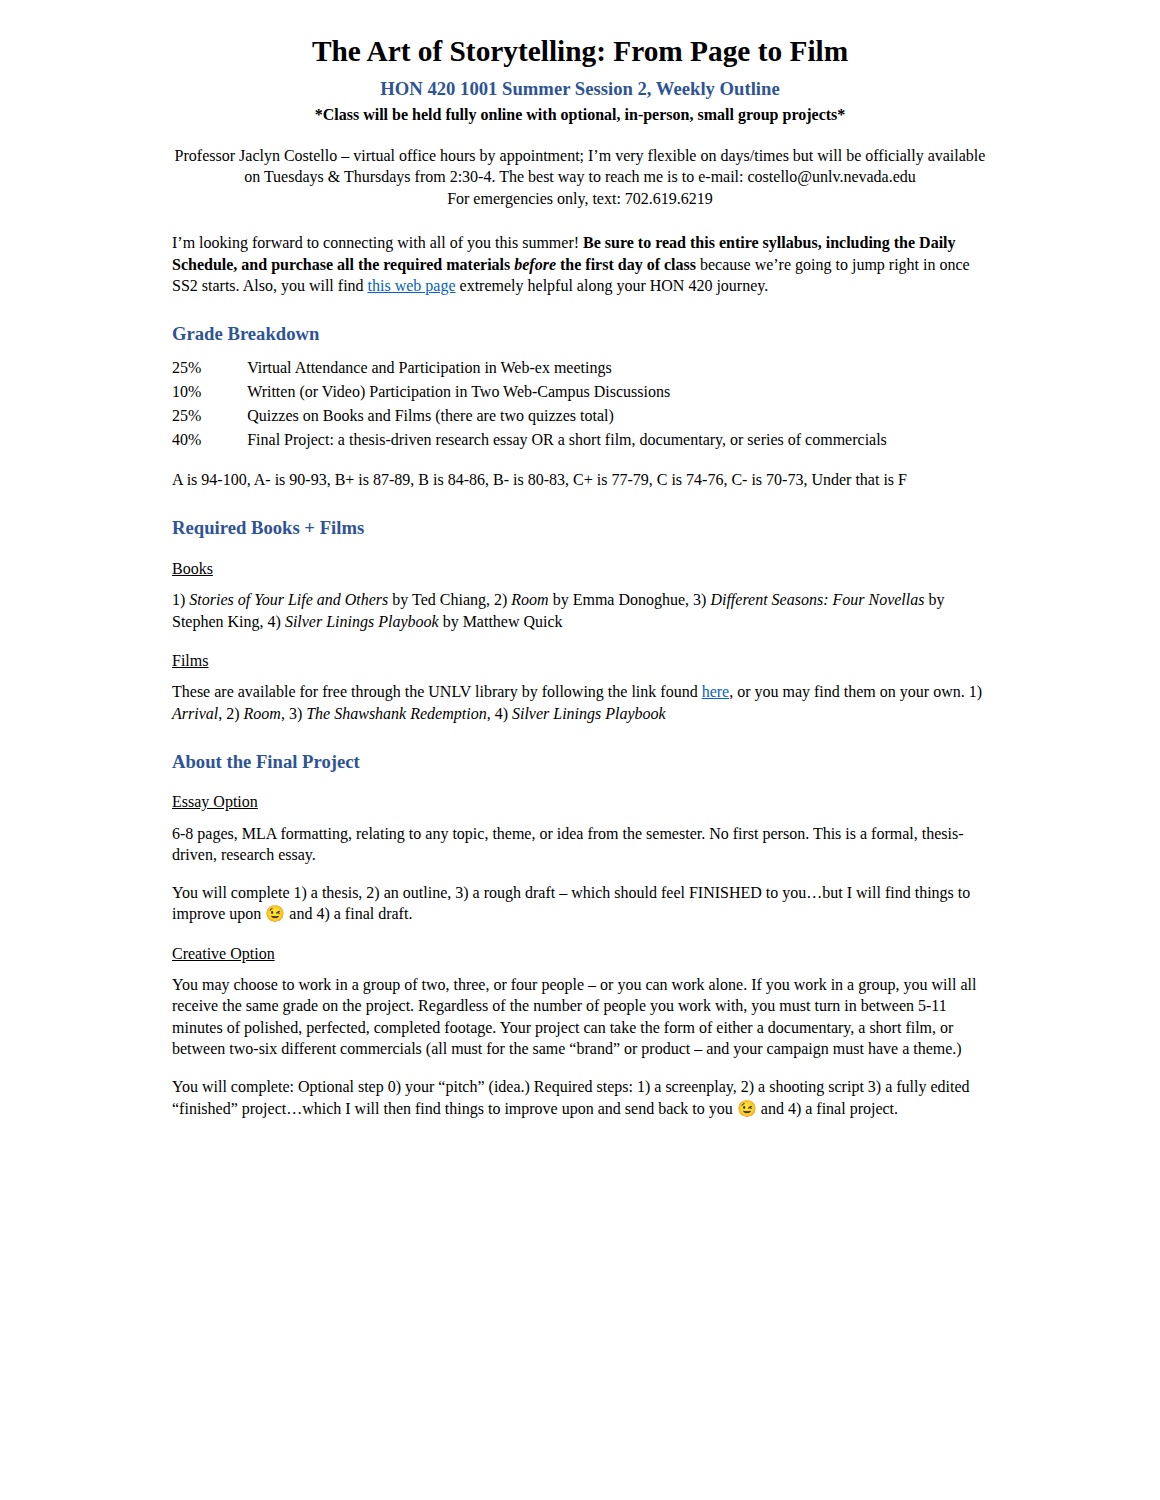The Art of Storytelling: From Page to Film
HON 420 1001 Summer Session 2, Weekly Outline
*Class will be held fully online with optional, in-person, small group projects*
Professor Jaclyn Costello – virtual office hours by appointment; I’m very flexible on days/times but will be officially available on Tuesdays & Thursdays from 2:30-4. The best way to reach me is to e-mail: costello@unlv.nevada.edu
For emergencies only, text: 702.619.6219
I’m looking forward to connecting with all of you this summer! Be sure to read this entire syllabus, including the Daily Schedule, and purchase all the required materials before the first day of class because we’re going to jump right in once SS2 starts. Also, you will find this web page extremely helpful along your HON 420 journey.
Grade Breakdown
| 25% | Virtual Attendance and Participation in Web-ex meetings |
| 10% | Written (or Video) Participation in Two Web-Campus Discussions |
| 25% | Quizzes on Books and Films (there are two quizzes total) |
| 40% | Final Project: a thesis-driven research essay OR a short film, documentary, or series of commercials |
A is 94-100, A- is 90-93, B+ is 87-89, B is 84-86, B- is 80-83, C+ is 77-79, C is 74-76, C- is 70-73, Under that is F
Required Books + Films
Books
1) Stories of Your Life and Others by Ted Chiang, 2) Room by Emma Donoghue, 3) Different Seasons: Four Novellas by Stephen King, 4) Silver Linings Playbook by Matthew Quick
Films
These are available for free through the UNLV library by following the link found here, or you may find them on your own. 1) Arrival, 2) Room, 3) The Shawshank Redemption, 4) Silver Linings Playbook
About the Final Project
Essay Option
6-8 pages, MLA formatting, relating to any topic, theme, or idea from the semester. No first person. This is a formal, thesis-driven, research essay.
You will complete 1) a thesis, 2) an outline, 3) a rough draft – which should feel FINISHED to you…but I will find things to improve upon 😉 and 4) a final draft.
Creative Option
You may choose to work in a group of two, three, or four people – or you can work alone. If you work in a group, you will all receive the same grade on the project. Regardless of the number of people you work with, you must turn in between 5-11 minutes of polished, perfected, completed footage. Your project can take the form of either a documentary, a short film, or between two-six different commercials (all must for the same “brand” or product – and your campaign must have a theme.)
You will complete: Optional step 0) your “pitch” (idea.) Required steps: 1) a screenplay, 2) a shooting script 3) a fully edited “finished” project…which I will then find things to improve upon and send back to you 😉 and 4) a final project.